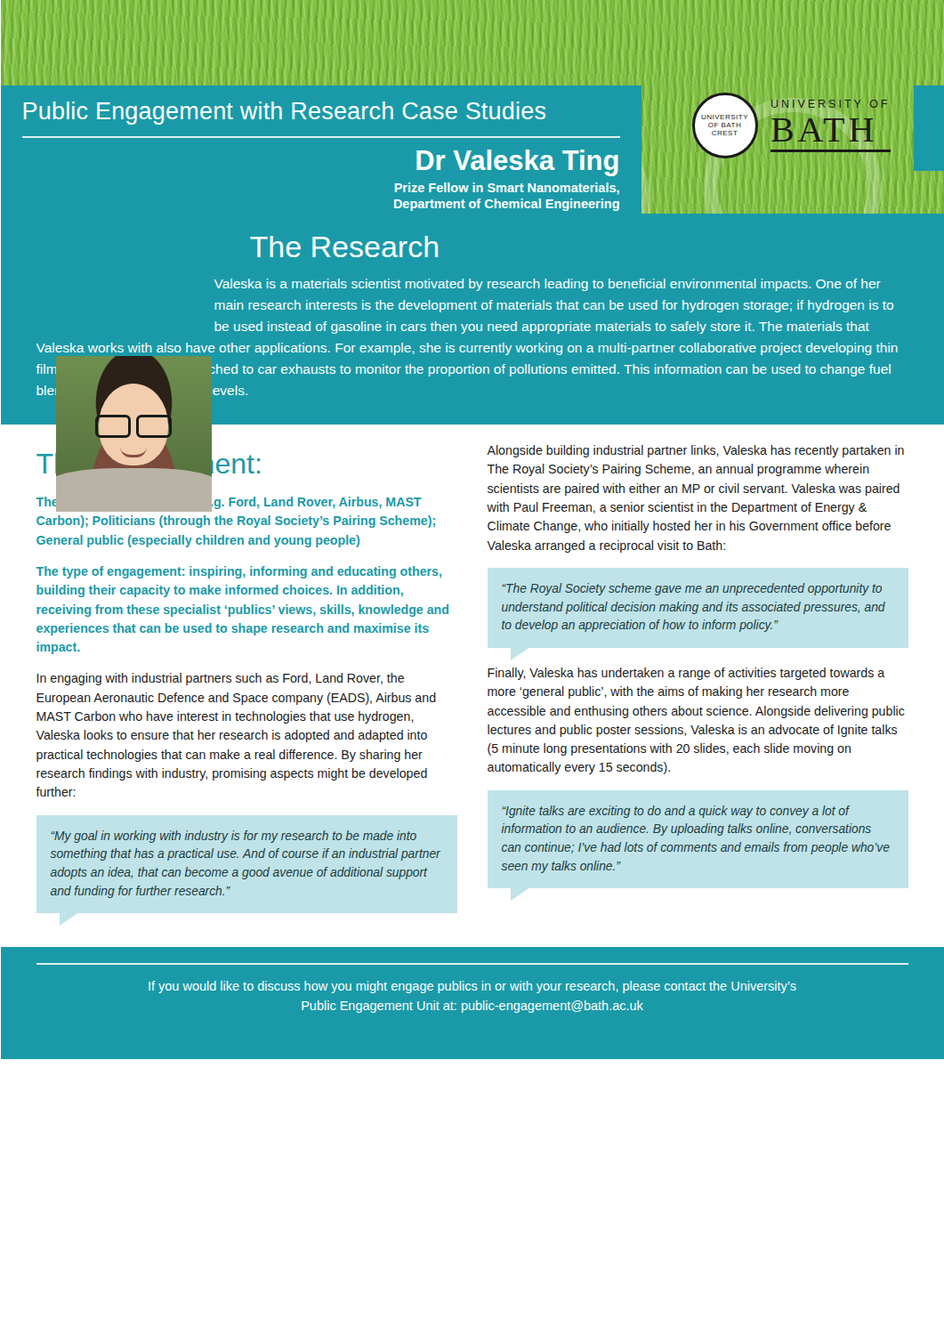Public Engagement with Research Case Studies
Dr Valeska Ting
Prize Fellow in Smart Nanomaterials,
Department of Chemical Engineering
UNIVERSITY
OF BATH
CREST
UNIVERSITY OF
BATH
The Research
Valeska is a materials scientist motivated by research leading to beneficial environmental impacts. One of her main research interests is the development of materials that can be used for hydrogen storage; if hydrogen is to be used instead of gasoline in cars then you need appropriate materials to safely store it. The materials that Valeska works with also have other applications. For example, she is currently working on a multi-partner collaborative project developing thin film sensors that can be attached to car exhausts to monitor the proportion of pollutions emitted. This information can be used to change fuel blends and reduce pollutant levels.
The Engagement:
The key ‘publics’: Industry (e.g. Ford, Land Rover, Airbus, MAST Carbon); Politicians (through the Royal Society’s Pairing Scheme); General public (especially children and young people)
The type of engagement: inspiring, informing and educating others, building their capacity to make informed choices. In addition, receiving from these specialist ‘publics’ views, skills, knowledge and experiences that can be used to shape research and maximise its impact.
In engaging with industrial partners such as Ford, Land Rover, the European Aeronautic Defence and Space company (EADS), Airbus and MAST Carbon who have interest in technologies that use hydrogen, Valeska looks to ensure that her research is adopted and adapted into practical technologies that can make a real difference. By sharing her research findings with industry, promising aspects might be developed further:
“My goal in working with industry is for my research to be made into something that has a practical use. And of course if an industrial partner adopts an idea, that can become a good avenue of additional support and funding for further research.”
Alongside building industrial partner links, Valeska has recently partaken in The Royal Society’s Pairing Scheme, an annual programme wherein scientists are paired with either an MP or civil servant. Valeska was paired with Paul Freeman, a senior scientist in the Department of Energy & Climate Change, who initially hosted her in his Government office before Valeska arranged a reciprocal visit to Bath:
“The Royal Society scheme gave me an unprecedented opportunity to understand political decision making and its associated pressures, and to develop an appreciation of how to inform policy.”
Finally, Valeska has undertaken a range of activities targeted towards a more ‘general public’, with the aims of making her research more accessible and enthusing others about science. Alongside delivering public lectures and public poster sessions, Valeska is an advocate of Ignite talks (5 minute long presentations with 20 slides, each slide moving on automatically every 15 seconds).
“Ignite talks are exciting to do and a quick way to convey a lot of information to an audience. By uploading talks online, conversations can continue; I’ve had lots of comments and emails from people who’ve seen my talks online.”
If you would like to discuss how you might engage publics in or with your research, please contact the University’s
Public Engagement Unit at: public-engagement@bath.ac.uk